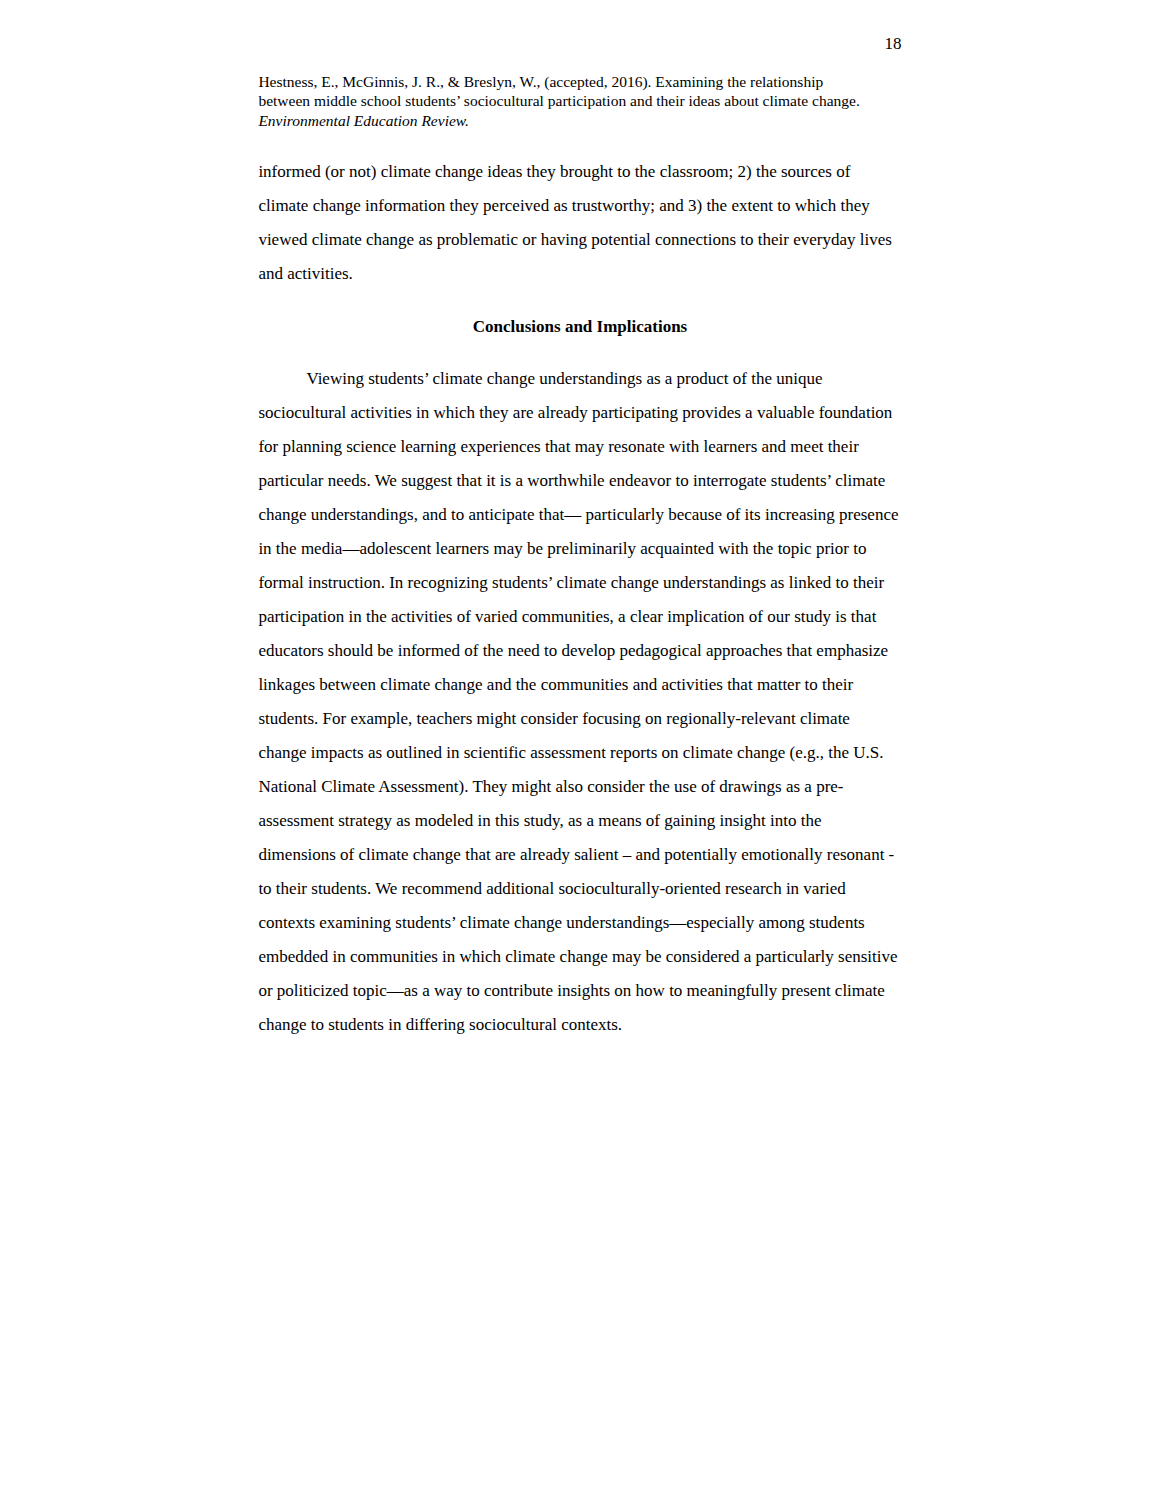18
Hestness, E., McGinnis, J. R., & Breslyn, W., (accepted, 2016). Examining the relationship between middle school students’ sociocultural participation and their ideas about climate change. Environmental Education Review.
informed (or not) climate change ideas they brought to the classroom; 2) the sources of climate change information they perceived as trustworthy; and 3) the extent to which they viewed climate change as problematic or having potential connections to their everyday lives and activities.
Conclusions and Implications
Viewing students’ climate change understandings as a product of the unique sociocultural activities in which they are already participating provides a valuable foundation for planning science learning experiences that may resonate with learners and meet their particular needs. We suggest that it is a worthwhile endeavor to interrogate students’ climate change understandings, and to anticipate that— particularly because of its increasing presence in the media—adolescent learners may be preliminarily acquainted with the topic prior to formal instruction. In recognizing students’ climate change understandings as linked to their participation in the activities of varied communities, a clear implication of our study is that educators should be informed of the need to develop pedagogical approaches that emphasize linkages between climate change and the communities and activities that matter to their students. For example, teachers might consider focusing on regionally-relevant climate change impacts as outlined in scientific assessment reports on climate change (e.g., the U.S. National Climate Assessment). They might also consider the use of drawings as a pre-assessment strategy as modeled in this study, as a means of gaining insight into the dimensions of climate change that are already salient – and potentially emotionally resonant - to their students. We recommend additional socioculturally-oriented research in varied contexts examining students’ climate change understandings—especially among students embedded in communities in which climate change may be considered a particularly sensitive or politicized topic—as a way to contribute insights on how to meaningfully present climate change to students in differing sociocultural contexts.